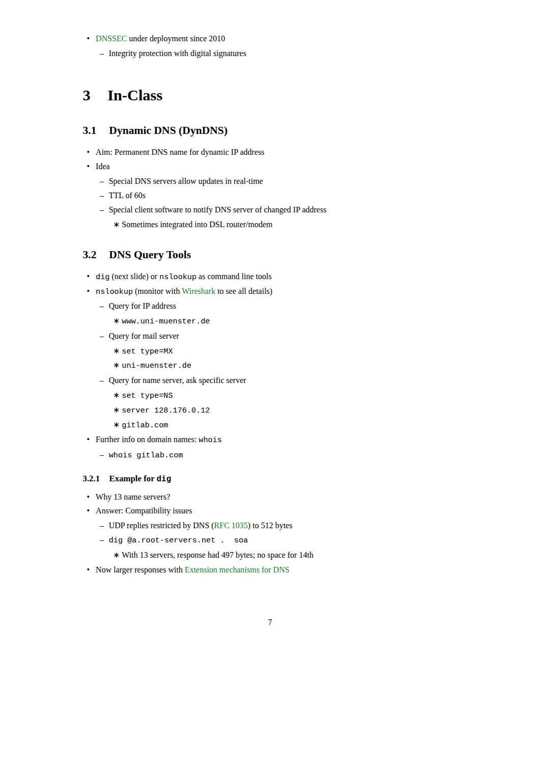DNSSEC under deployment since 2010
Integrity protection with digital signatures
3 In-Class
3.1 Dynamic DNS (DynDNS)
Aim: Permanent DNS name for dynamic IP address
Idea
Special DNS servers allow updates in real-time
TTL of 60s
Special client software to notify DNS server of changed IP address
Sometimes integrated into DSL router/modem
3.2 DNS Query Tools
dig (next slide) or nslookup as command line tools
nslookup (monitor with Wireshark to see all details)
Query for IP address
www.uni-muenster.de
Query for mail server
set type=MX
uni-muenster.de
Query for name server, ask specific server
set type=NS
server 128.176.0.12
gitlab.com
Further info on domain names: whois
whois gitlab.com
3.2.1 Example for dig
Why 13 name servers?
Answer: Compatibility issues
UDP replies restricted by DNS (RFC 1035) to 512 bytes
dig @a.root-servers.net . soa
With 13 servers, response had 497 bytes; no space for 14th
Now larger responses with Extension mechanisms for DNS
7